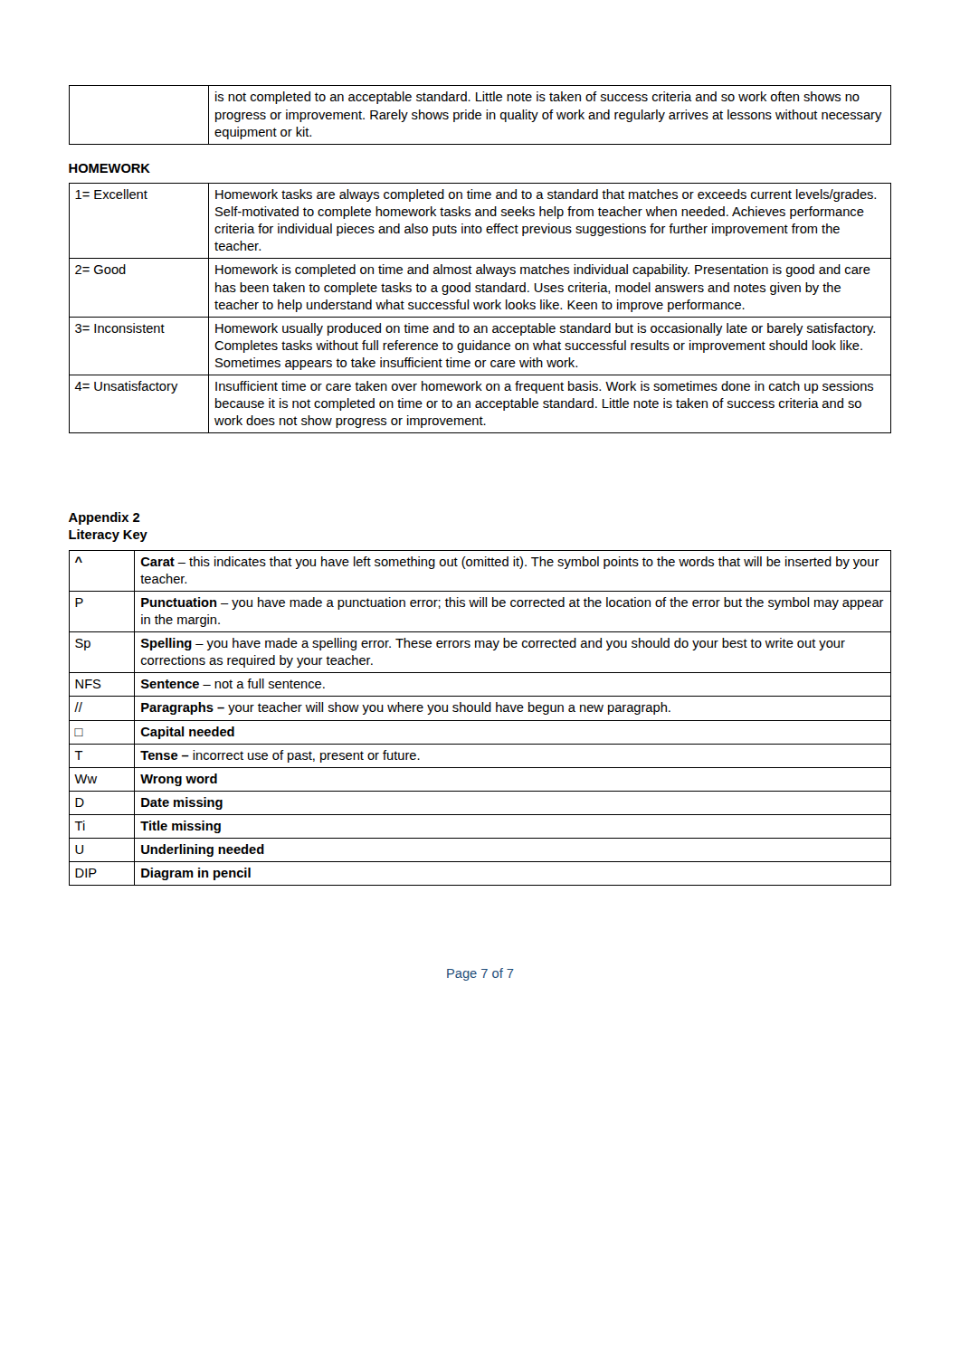| | is not completed to an acceptable standard. Little note is taken of success criteria and so work often shows no progress or improvement. Rarely shows pride in quality of work and regularly arrives at lessons without necessary equipment or kit. |
HOMEWORK
| 1= Excellent | Homework tasks are always completed on time and to a standard that matches or exceeds current levels/grades. Self-motivated to complete homework tasks and seeks help from teacher when needed. Achieves performance criteria for individual pieces and also puts into effect previous suggestions for further improvement from the teacher. |
| 2= Good | Homework is completed on time and almost always matches individual capability. Presentation is good and care has been taken to complete tasks to a good standard. Uses criteria, model answers and notes given by the teacher to help understand what successful work looks like. Keen to improve performance. |
| 3= Inconsistent | Homework usually produced on time and to an acceptable standard but is occasionally late or barely satisfactory. Completes tasks without full reference to guidance on what successful results or improvement should look like. Sometimes appears to take insufficient time or care with work. |
| 4= Unsatisfactory | Insufficient time or care taken over homework on a frequent basis. Work is sometimes done in catch up sessions because it is not completed on time or to an acceptable standard. Little note is taken of success criteria and so work does not show progress or improvement. |
Appendix 2
Literacy Key
| ^ | Carat – this indicates that you have left something out (omitted it). The symbol points to the words that will be inserted by your teacher. |
| P | Punctuation – you have made a punctuation error; this will be corrected at the location of the error but the symbol may appear in the margin. |
| Sp | Spelling – you have made a spelling error. These errors may be corrected and you should do your best to write out your corrections as required by your teacher. |
| NFS | Sentence – not a full sentence. |
| // | Paragraphs – your teacher will show you where you should have begun a new paragraph. |
| □ | Capital needed |
| T | Tense – incorrect use of past, present or future. |
| Ww | Wrong word |
| D | Date missing |
| Ti | Title missing |
| U | Underlining needed |
| DIP | Diagram in pencil |
Page 7 of 7